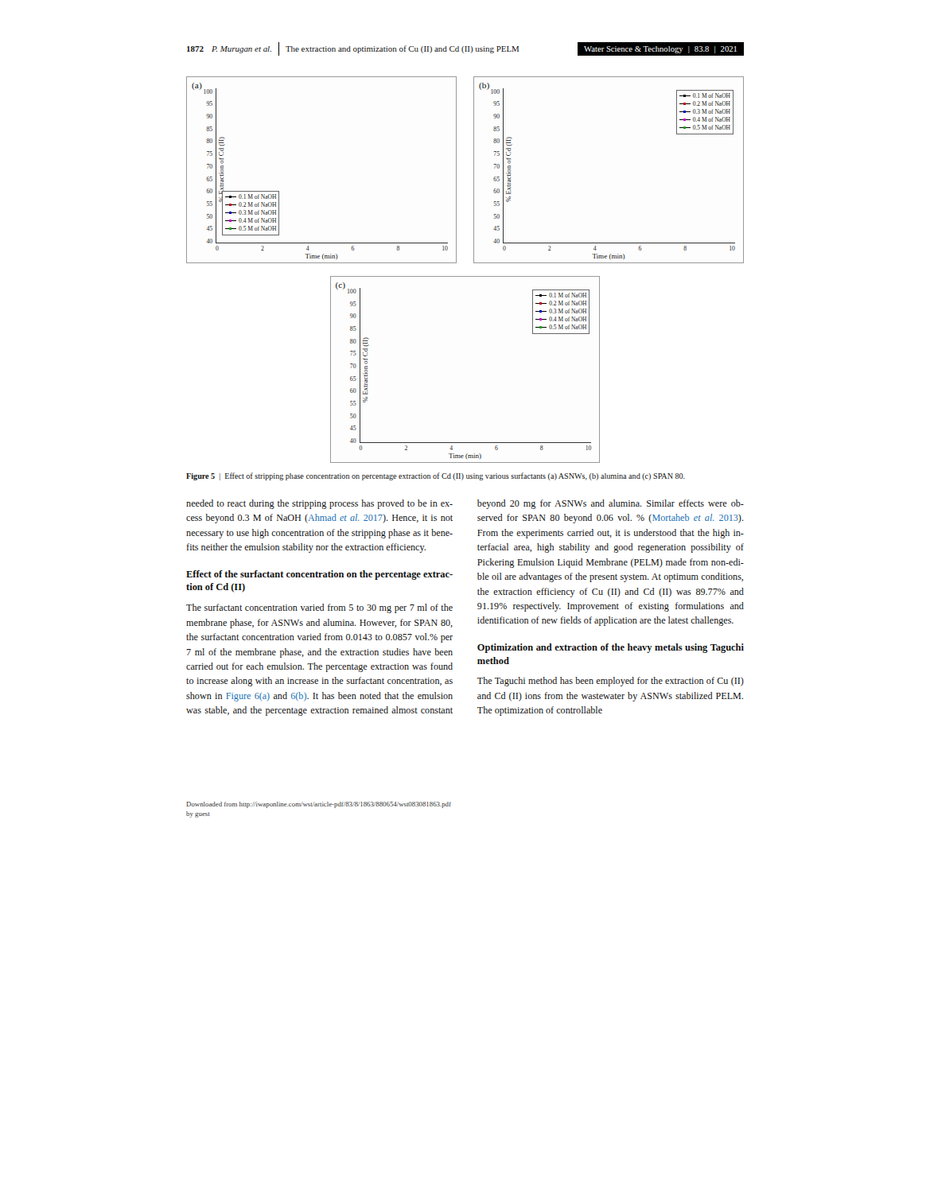1872
P. Murugan et al.
The extraction and optimization of Cu (II) and Cd (II) using PELM
Water Science & Technology|83.8|2021
(a)
% Extraction of Cd (II)
100
95
90
85
80
75
70
65
60
55
50
45
40
0
2
4
6
8
10
Time (min)
0.1 M of NaOH
0.2 M of NaOH
0.3 M of NaOH
0.4 M of NaOH
0.5 M of NaOH
(b)
% Extraction of Cd (II)
100
95
90
85
80
75
70
65
60
55
50
45
40
0
2
4
6
8
10
Time (min)
0.1 M of NaOH
0.2 M of NaOH
0.3 M of NaOH
0.4 M of NaOH
0.5 M of NaOH
(c)
% Extraction of Cd (II)
100
95
90
85
80
75
70
65
60
55
50
45
40
0
2
4
6
8
10
Time (min)
0.1 M of NaOH
0.2 M of NaOH
0.3 M of NaOH
0.4 M of NaOH
0.5 M of NaOH
Figure 5|Effect of stripping phase concentration on percentage extraction of Cd (II) using various surfactants (a) ASNWs, (b) alumina and (c) SPAN 80.
needed to react during the stripping process has proved to be in excess beyond 0.3 M of NaOH (Ahmad et al. 2017). Hence, it is not necessary to use high concentration of the stripping phase as it benefits neither the emulsion stability nor the extraction efficiency.
Effect of the surfactant concentration on the percentage extraction of Cd (II)
The surfactant concentration varied from 5 to 30 mg per 7 ml of the membrane phase, for ASNWs and alumina. However, for SPAN 80, the surfactant concentration varied from 0.0143 to 0.0857 vol.% per 7 ml of the membrane phase, and the extraction studies have been carried out for each emulsion. The percentage extraction was found to increase along with an increase in the surfactant concentration, as shown in Figure 6(a) and 6(b). It has been noted that the emulsion was stable, and the percentage extraction remained almost constant beyond 20 mg for ASNWs and alumina. Similar effects were observed for SPAN 80 beyond 0.06 vol. % (Mortaheb et al. 2013). From the experiments carried out, it is understood that the high interfacial area, high stability and good regeneration possibility of Pickering Emulsion Liquid Membrane (PELM) made from non-edible oil are advantages of the present system. At optimum conditions, the extraction efficiency of Cu (II) and Cd (II) was 89.77% and 91.19% respectively. Improvement of existing formulations and identification of new fields of application are the latest challenges.
Optimization and extraction of the heavy metals using Taguchi method
The Taguchi method has been employed for the extraction of Cu (II) and Cd (II) ions from the wastewater by ASNWs stabilized PELM. The optimization of controllable
Downloaded from http://iwaponline.com/wst/article-pdf/83/8/1863/880654/wst083081863.pdf
by guest